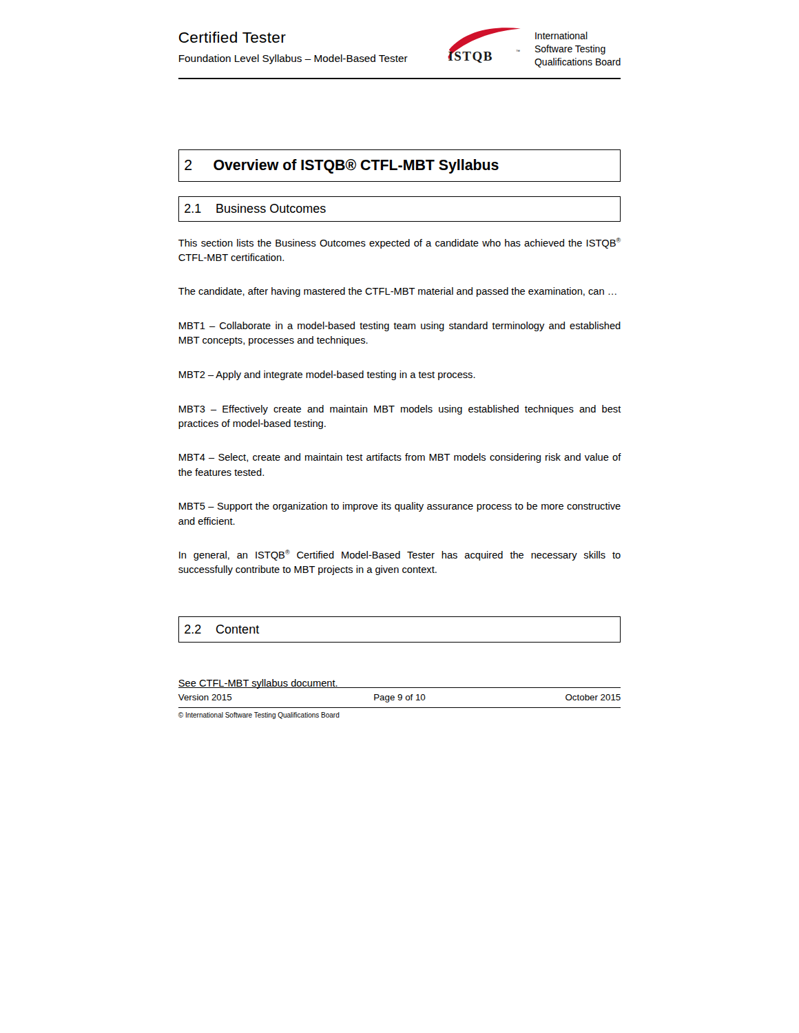Certified Tester
Foundation Level Syllabus – Model-Based Tester
ISTQB ™
International
Software Testing
Qualifications Board
2 Overview of ISTQB® CTFL-MBT Syllabus
2.1 Business Outcomes
This section lists the Business Outcomes expected of a candidate who has achieved the ISTQB® CTFL-MBT certification.
The candidate, after having mastered the CTFL-MBT material and passed the examination, can …
MBT1 – Collaborate in a model-based testing team using standard terminology and established MBT concepts, processes and techniques.
MBT2 – Apply and integrate model-based testing in a test process.
MBT3 – Effectively create and maintain MBT models using established techniques and best practices of model-based testing.
MBT4 – Select, create and maintain test artifacts from MBT models considering risk and value of the features tested.
MBT5 – Support the organization to improve its quality assurance process to be more constructive and efficient.
In general, an ISTQB® Certified Model-Based Tester has acquired the necessary skills to successfully contribute to MBT projects in a given context.
2.2 Content
See CTFL-MBT syllabus document.
Version 2015
Page 9 of 10
October 2015
© International Software Testing Qualifications Board